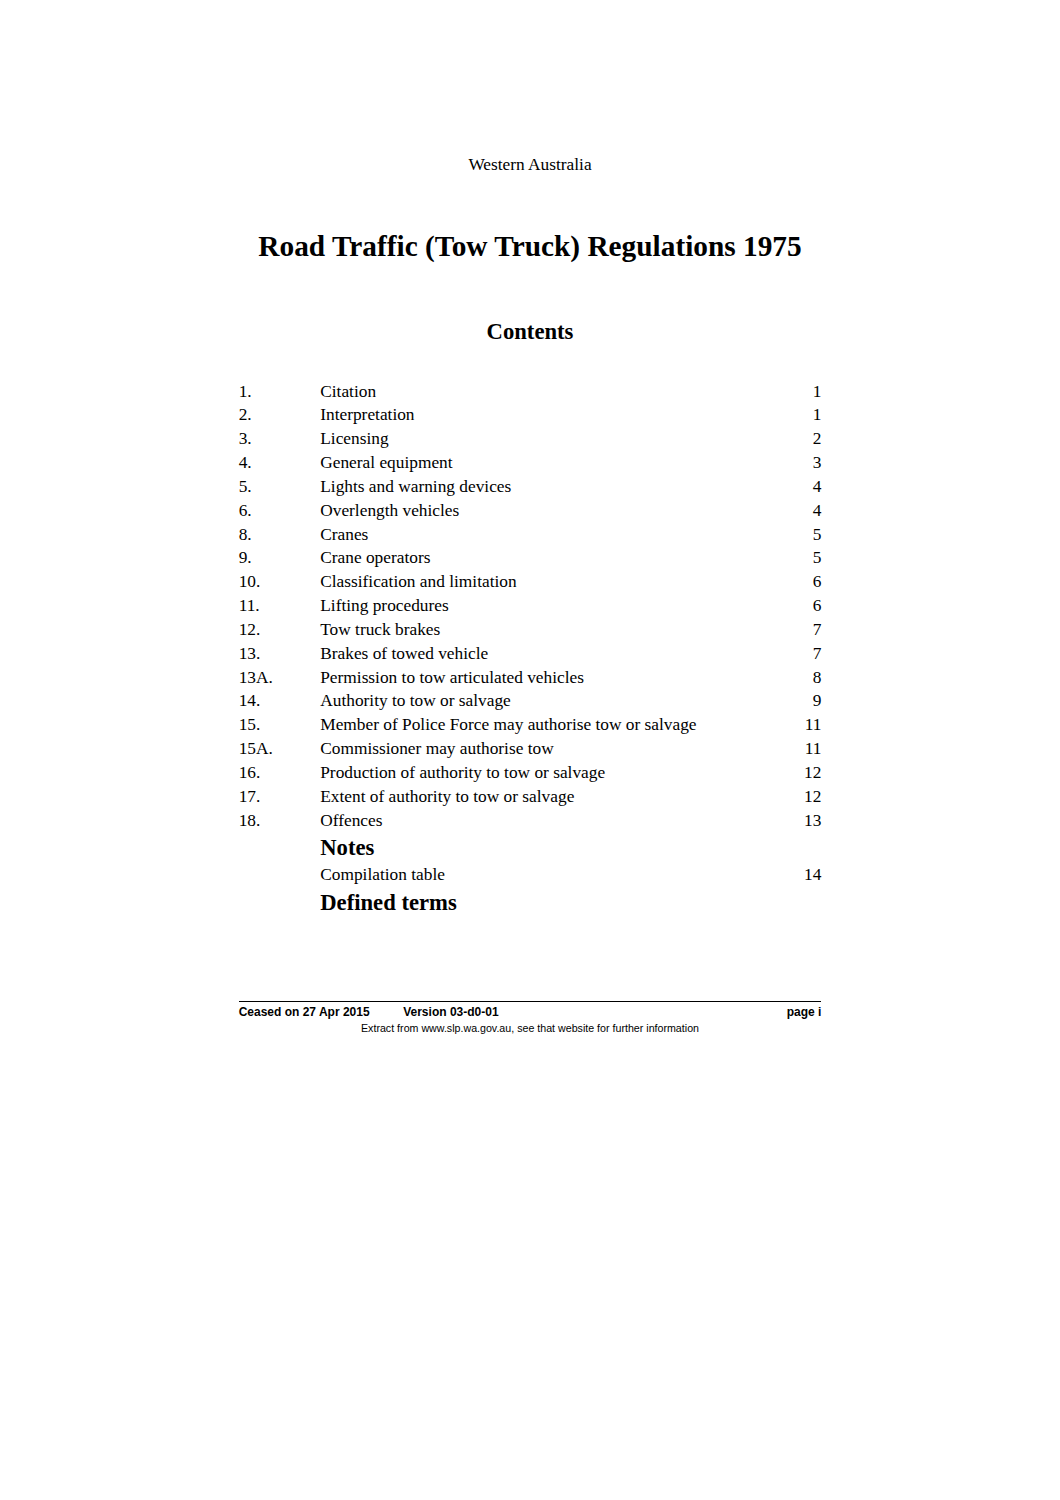Western Australia
Road Traffic (Tow Truck) Regulations 1975
Contents
| 1. | Citation | 1 |
| 2. | Interpretation | 1 |
| 3. | Licensing | 2 |
| 4. | General equipment | 3 |
| 5. | Lights and warning devices | 4 |
| 6. | Overlength vehicles | 4 |
| 8. | Cranes | 5 |
| 9. | Crane operators | 5 |
| 10. | Classification and limitation | 6 |
| 11. | Lifting procedures | 6 |
| 12. | Tow truck brakes | 7 |
| 13. | Brakes of towed vehicle | 7 |
| 13A. | Permission to tow articulated vehicles | 8 |
| 14. | Authority to tow or salvage | 9 |
| 15. | Member of Police Force may authorise tow or salvage | 11 |
| 15A. | Commissioner may authorise tow | 11 |
| 16. | Production of authority to tow or salvage | 12 |
| 17. | Extent of authority to tow or salvage | 12 |
| 18. | Offences | 13 |
| | Notes | |
| | Compilation table | 14 |
| | Defined terms | |
Ceased on 27 Apr 2015 Version 03-d0-01 page i
Extract from www.slp.wa.gov.au, see that website for further information